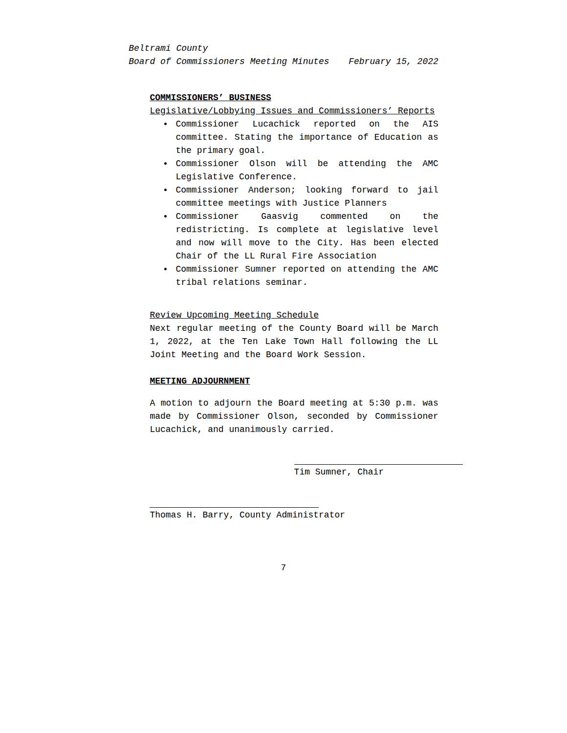Beltrami County
Board of Commissioners Meeting Minutes
February 15, 2022
Commissioners’ Business
Legislative/Lobbying Issues and Commissioners’ Reports
Commissioner Lucachick reported on the AIS committee. Stating the importance of Education as the primary goal.
Commissioner Olson will be attending the AMC Legislative Conference.
Commissioner Anderson; looking forward to jail committee meetings with Justice Planners
Commissioner Gaasvig commented on the redistricting. Is complete at legislative level and now will move to the City. Has been elected Chair of the LL Rural Fire Association
Commissioner Sumner reported on attending the AMC tribal relations seminar.
Review Upcoming Meeting Schedule
Next regular meeting of the County Board will be March 1, 2022, at the Ten Lake Town Hall following the LL Joint Meeting and the Board Work Session.
Meeting Adjournment
A motion to adjourn the Board meeting at 5:30 p.m. was made by Commissioner Olson, seconded by Commissioner Lucachick, and unanimously carried.
Tim Sumner, Chair
Thomas H. Barry, County Administrator
7